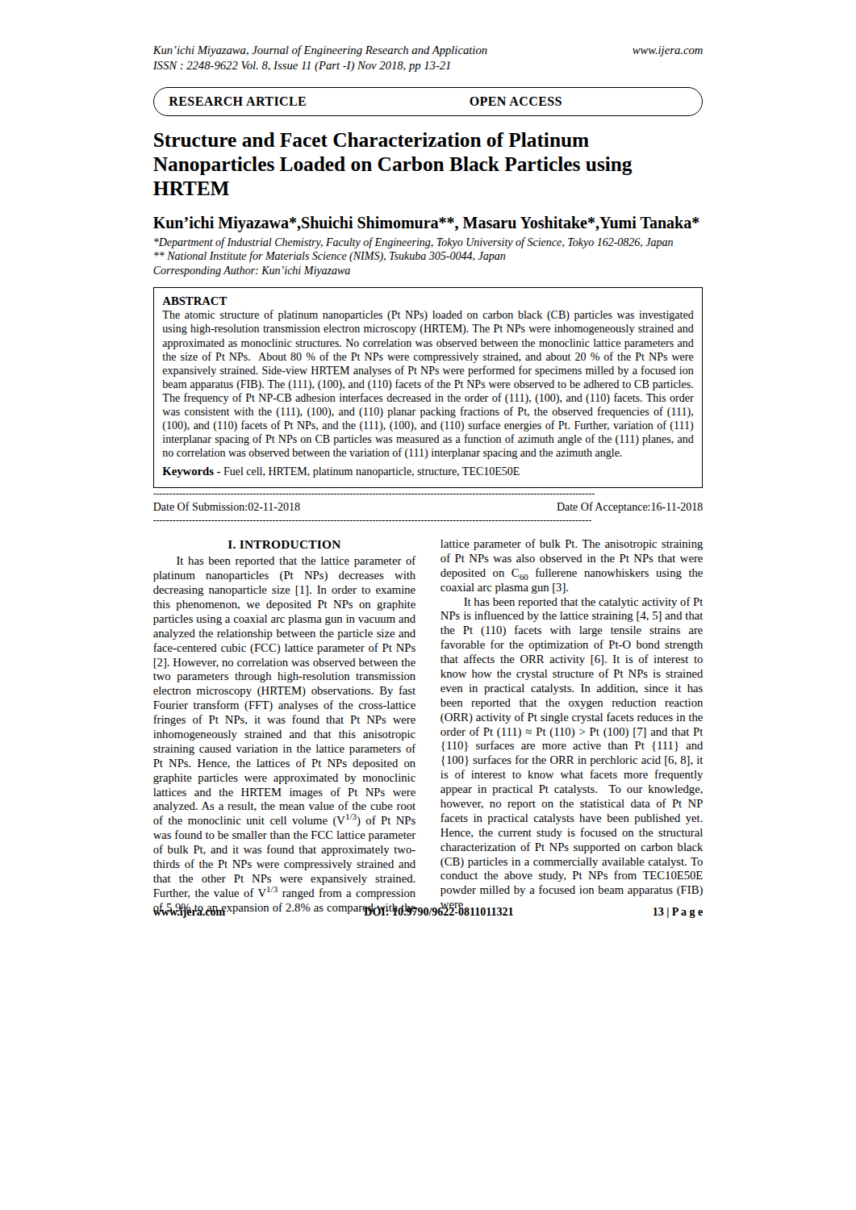www.ijera.com Kun’ichi Miyazawa, Journal of Engineering Research and Application
ISSN : 2248-9622 Vol. 8, Issue 11 (Part -I) Nov 2018, pp 13-21
RESEARCH ARTICLE OPEN ACCESS
Structure and Facet Characterization of Platinum Nanoparticles Loaded on Carbon Black Particles using HRTEM
Kun’ichi Miyazawa*,Shuichi Shimomura**, Masaru Yoshitake*,Yumi Tanaka*
*Department of Industrial Chemistry, Faculty of Engineering, Tokyo University of Science, Tokyo 162-0826, Japan
** National Institute for Materials Science (NIMS), Tsukuba 305-0044, Japan
Corresponding Author: Kun’ichi Miyazawa
ABSTRACT
The atomic structure of platinum nanoparticles (Pt NPs) loaded on carbon black (CB) particles was investigated using high-resolution transmission electron microscopy (HRTEM). The Pt NPs were inhomogeneously strained and approximated as monoclinic structures. No correlation was observed between the monoclinic lattice parameters and the size of Pt NPs. About 80 % of the Pt NPs were compressively strained, and about 20 % of the Pt NPs were expansively strained. Side-view HRTEM analyses of Pt NPs were performed for specimens milled by a focused ion beam apparatus (FIB). The (111), (100), and (110) facets of the Pt NPs were observed to be adhered to CB particles. The frequency of Pt NP-CB adhesion interfaces decreased in the order of (111), (100), and (110) facets. This order was consistent with the (111), (100), and (110) planar packing fractions of Pt, the observed frequencies of (111), (100), and (110) facets of Pt NPs, and the (111), (100), and (110) surface energies of Pt. Further, variation of (111) interplanar spacing of Pt NPs on CB particles was measured as a function of azimuth angle of the (111) planes, and no correlation was observed between the variation of (111) interplanar spacing and the azimuth angle.
Keywords - Fuel cell, HRTEM, platinum nanoparticle, structure, TEC10E50E
-----------------------------------------------------------------------------------------------------------------------------------------
Date Of Submission:02-11-2018 Date Of Acceptance:16-11-2018
----------------------------------------------------------------------------------------------------------------------------------------
I. INTRODUCTION
It has been reported that the lattice parameter of platinum nanoparticles (Pt NPs) decreases with decreasing nanoparticle size [1]. In order to examine this phenomenon, we deposited Pt NPs on graphite particles using a coaxial arc plasma gun in vacuum and analyzed the relationship between the particle size and face-centered cubic (FCC) lattice parameter of Pt NPs [2]. However, no correlation was observed between the two parameters through high-resolution transmission electron microscopy (HRTEM) observations. By fast Fourier transform (FFT) analyses of the cross-lattice fringes of Pt NPs, it was found that Pt NPs were inhomogeneously strained and that this anisotropic straining caused variation in the lattice parameters of Pt NPs. Hence, the lattices of Pt NPs deposited on graphite particles were approximated by monoclinic lattices and the HRTEM images of Pt NPs were analyzed. As a result, the mean value of the cube root of the monoclinic unit cell volume (V1/3) of Pt NPs was found to be smaller than the FCC lattice parameter of bulk Pt, and it was found that approximately two-thirds of the Pt NPs were compressively strained and that the other Pt NPs were expansively strained. Further, the value of V1/3 ranged from a compression of 5.9% to an expansion of 2.8% as compared with the lattice parameter of bulk Pt. The anisotropic straining of Pt NPs was also observed in the Pt NPs that were deposited on C60 fullerene nanowhiskers using the coaxial arc plasma gun [3].
It has been reported that the catalytic activity of Pt NPs is influenced by the lattice straining [4, 5] and that the Pt (110) facets with large tensile strains are favorable for the optimization of Pt-O bond strength that affects the ORR activity [6]. It is of interest to know how the crystal structure of Pt NPs is strained even in practical catalysts. In addition, since it has been reported that the oxygen reduction reaction (ORR) activity of Pt single crystal facets reduces in the order of Pt (111) ≈ Pt (110) > Pt (100) [7] and that Pt {110} surfaces are more active than Pt {111} and {100} surfaces for the ORR in perchloric acid [6, 8], it is of interest to know what facets more frequently appear in practical Pt catalysts. To our knowledge, however, no report on the statistical data of Pt NP facets in practical catalysts have been published yet. Hence, the current study is focused on the structural characterization of Pt NPs supported on carbon black (CB) particles in a commercially available catalyst. To conduct the above study, Pt NPs from TEC10E50E powder milled by a focused ion beam apparatus (FIB) were
www.ijera.com 13 | P a g e
DOI: 10.9790/9622-0811011321